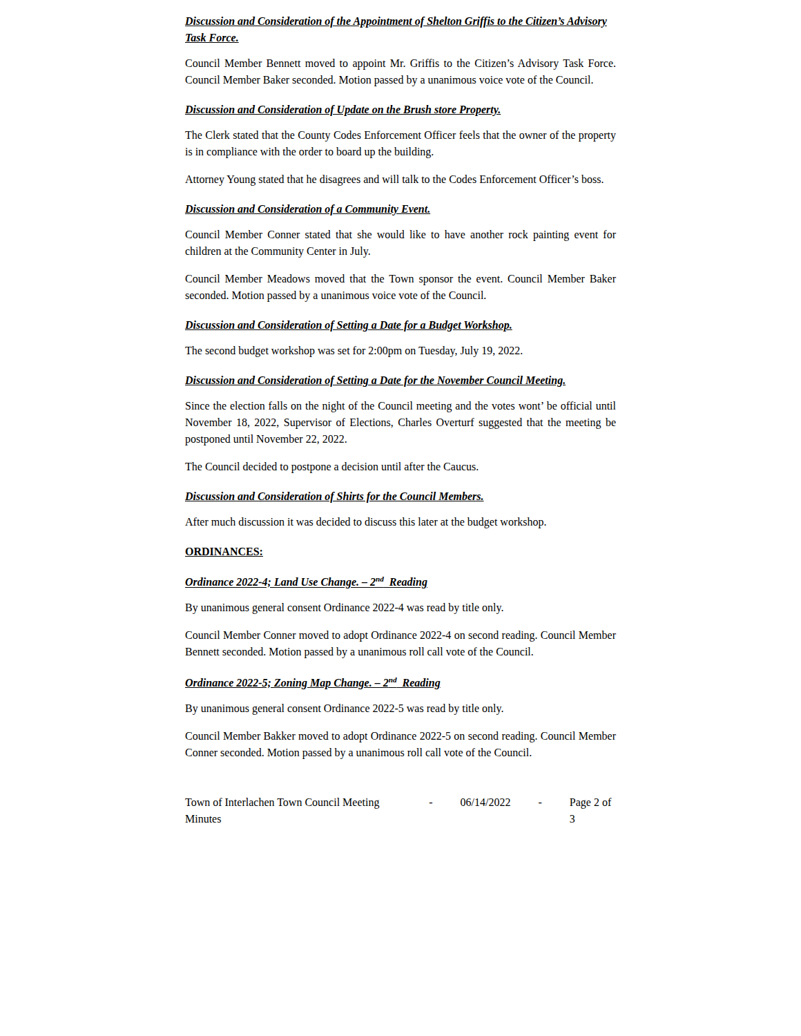Discussion and Consideration of the Appointment of Shelton Griffis to the Citizen’s Advisory Task Force.
Council Member Bennett moved to appoint Mr. Griffis to the Citizen’s Advisory Task Force. Council Member Baker seconded. Motion passed by a unanimous voice vote of the Council.
Discussion and Consideration of Update on the Brush store Property.
The Clerk stated that the County Codes Enforcement Officer feels that the owner of the property is in compliance with the order to board up the building.
Attorney Young stated that he disagrees and will talk to the Codes Enforcement Officer’s boss.
Discussion and Consideration of a Community Event.
Council Member Conner stated that she would like to have another rock painting event for children at the Community Center in July.
Council Member Meadows moved that the Town sponsor the event. Council Member Baker seconded. Motion passed by a unanimous voice vote of the Council.
Discussion and Consideration of Setting a Date for a Budget Workshop.
The second budget workshop was set for 2:00pm on Tuesday, July 19, 2022.
Discussion and Consideration of Setting a Date for the November Council Meeting.
Since the election falls on the night of the Council meeting and the votes wont’ be official until November 18, 2022, Supervisor of Elections, Charles Overturf suggested that the meeting be postponed until November 22, 2022.
The Council decided to postpone a decision until after the Caucus.
Discussion and Consideration of Shirts for the Council Members.
After much discussion it was decided to discuss this later at the budget workshop.
ORDINANCES:
Ordinance 2022-4; Land Use Change. – 2nd Reading
By unanimous general consent Ordinance 2022-4 was read by title only.
Council Member Conner moved to adopt Ordinance 2022-4 on second reading. Council Member Bennett seconded. Motion passed by a unanimous roll call vote of the Council.
Ordinance 2022-5; Zoning Map Change. – 2nd Reading
By unanimous general consent Ordinance 2022-5 was read by title only.
Council Member Bakker moved to adopt Ordinance 2022-5 on second reading. Council Member Conner seconded. Motion passed by a unanimous roll call vote of the Council.
Town of Interlachen Town Council Meeting Minutes - 06/14/2022 - Page 2 of 3